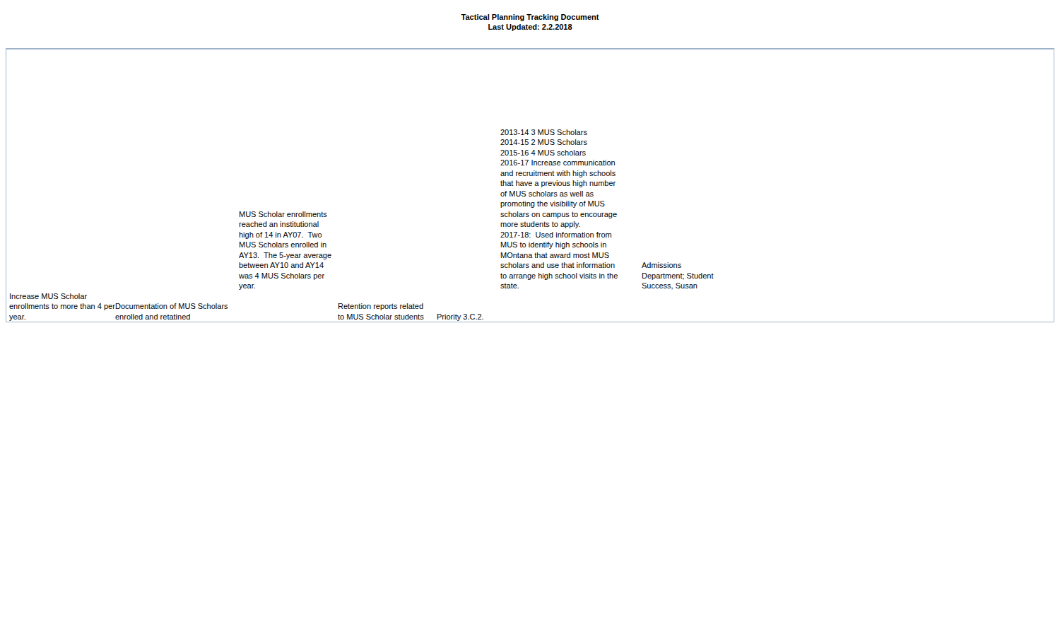Tactical Planning Tracking Document
Last Updated: 2.2.2018
| | | | | | 2013-14 3 MUS Scholars 2014-15 2 MUS Scholars 2015-16 4 MUS scholars 2016-17 Increase communication and recruitment with high schools that have a previous high number of MUS scholars as well as promoting the visibility of MUS | | |
| | | MUS Scholar enrollments reached an institutional high of 14 in AY07. Two MUS Scholars enrolled in AY13. The 5-year average between AY10 and AY14 was 4 MUS Scholars per year. | | | scholars on campus to encourage more students to apply. 2017-18: Used information from MUS to identify high schools in MOntana that award most MUS scholars and use that information to arrange high school visits in the state. | Admissions Department; Student Success, Susan | |
| Increase MUS Scholar enrollments to more than 4 per year. | Documentation of MUS Scholars enrolled and retatined | | Retention reports related to MUS Scholar students | Priority 3.C.2. | | | |